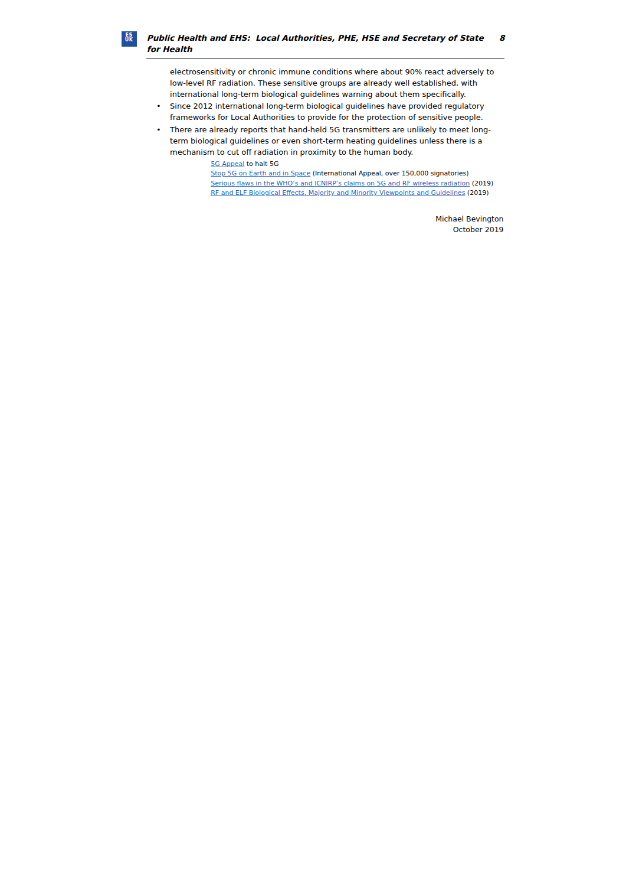ES
UK
Public Health and EHS: Local Authorities, PHE, HSE and Secretary of State for Health 8
electrosensitivity or chronic immune conditions where about 90% react adversely to low-level RF radiation. These sensitive groups are already well established, with international long-term biological guidelines warning about them specifically.
Since 2012 international long-term biological guidelines have provided regulatory frameworks for Local Authorities to provide for the protection of sensitive people.
There are already reports that hand-held 5G transmitters are unlikely to meet long-term biological guidelines or even short-term heating guidelines unless there is a mechanism to cut off radiation in proximity to the human body.
5G Appeal to halt 5G
Stop 5G on Earth and in Space (International Appeal, over 150,000 signatories)
Serious flaws in the WHO’s and ICNIRP’s claims on 5G and RF wireless radiation (2019)
RF and ELF Biological Effects. Majority and Minority Viewpoints and Guidelines (2019)
Michael Bevington
October 2019